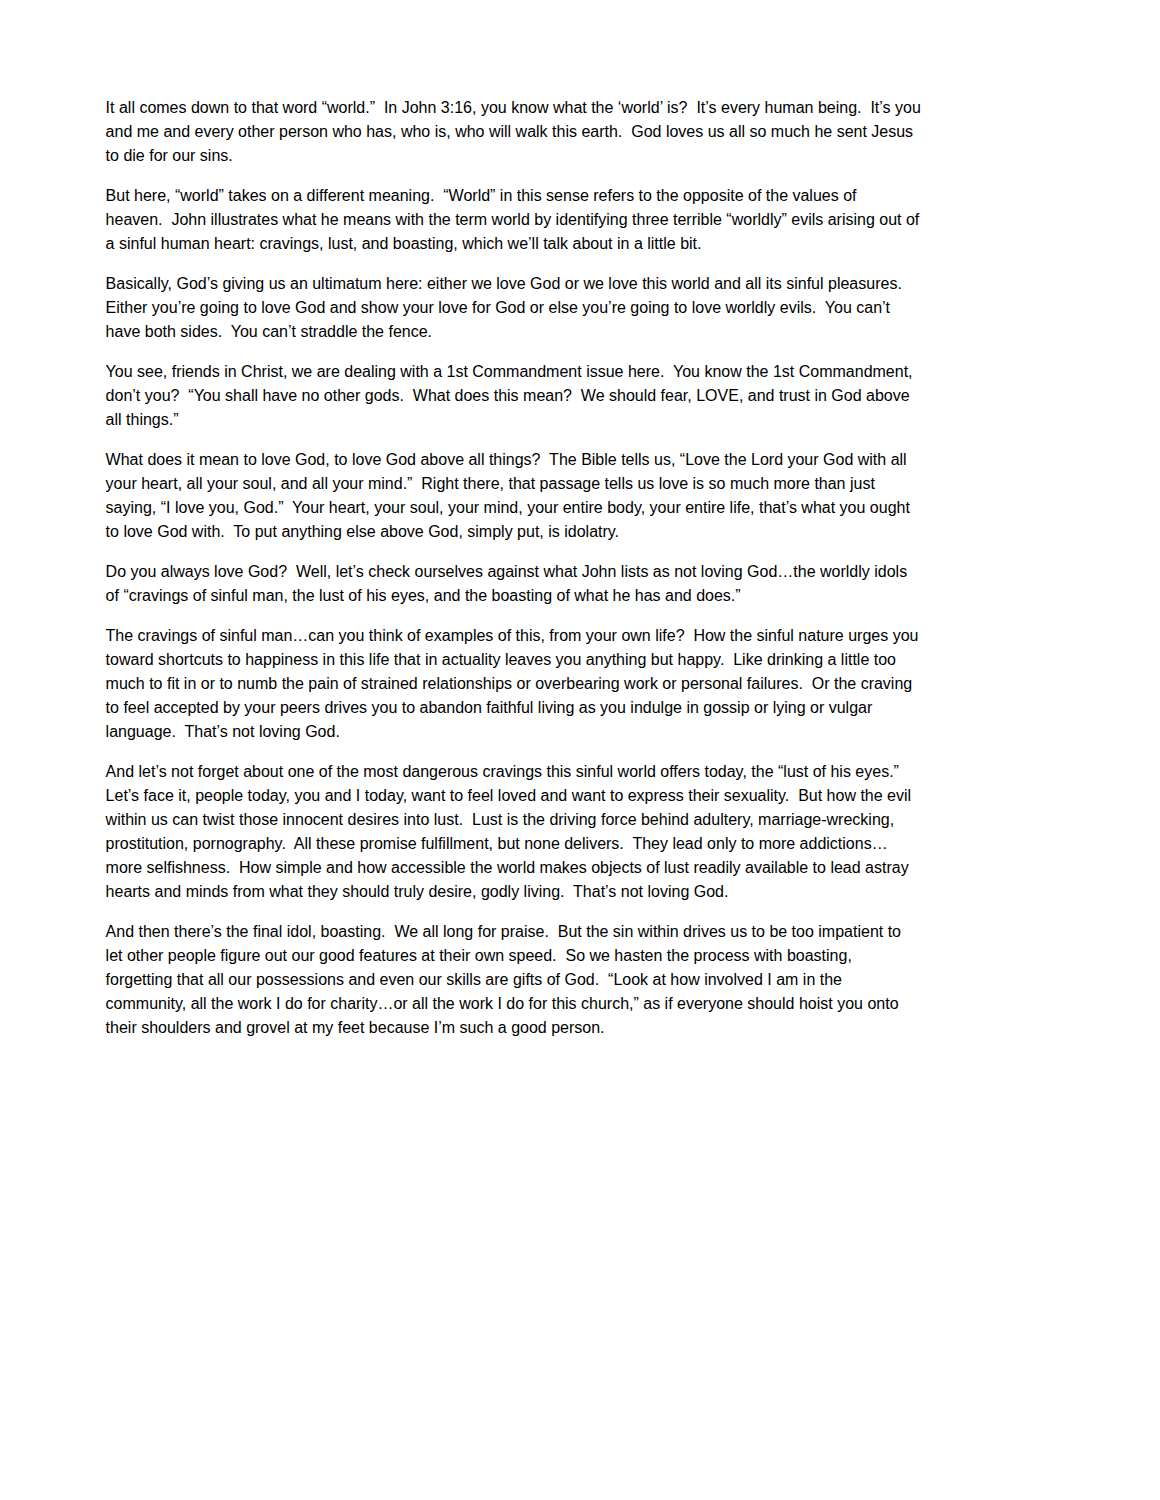It all comes down to that word “world.” In John 3:16, you know what the ‘world’ is? It’s every human being. It’s you and me and every other person who has, who is, who will walk this earth. God loves us all so much he sent Jesus to die for our sins.
But here, “world” takes on a different meaning. “World” in this sense refers to the opposite of the values of heaven. John illustrates what he means with the term world by identifying three terrible “worldly” evils arising out of a sinful human heart: cravings, lust, and boasting, which we’ll talk about in a little bit.
Basically, God’s giving us an ultimatum here: either we love God or we love this world and all its sinful pleasures. Either you’re going to love God and show your love for God or else you’re going to love worldly evils. You can’t have both sides. You can’t straddle the fence.
You see, friends in Christ, we are dealing with a 1st Commandment issue here. You know the 1st Commandment, don’t you? “You shall have no other gods. What does this mean? We should fear, LOVE, and trust in God above all things.”
What does it mean to love God, to love God above all things? The Bible tells us, “Love the Lord your God with all your heart, all your soul, and all your mind.” Right there, that passage tells us love is so much more than just saying, “I love you, God.” Your heart, your soul, your mind, your entire body, your entire life, that’s what you ought to love God with. To put anything else above God, simply put, is idolatry.
Do you always love God? Well, let’s check ourselves against what John lists as not loving God…the worldly idols of “cravings of sinful man, the lust of his eyes, and the boasting of what he has and does.”
The cravings of sinful man…can you think of examples of this, from your own life? How the sinful nature urges you toward shortcuts to happiness in this life that in actuality leaves you anything but happy. Like drinking a little too much to fit in or to numb the pain of strained relationships or overbearing work or personal failures. Or the craving to feel accepted by your peers drives you to abandon faithful living as you indulge in gossip or lying or vulgar language. That’s not loving God.
And let’s not forget about one of the most dangerous cravings this sinful world offers today, the “lust of his eyes.” Let’s face it, people today, you and I today, want to feel loved and want to express their sexuality. But how the evil within us can twist those innocent desires into lust. Lust is the driving force behind adultery, marriage-wrecking, prostitution, pornography. All these promise fulfillment, but none delivers. They lead only to more addictions…more selfishness. How simple and how accessible the world makes objects of lust readily available to lead astray hearts and minds from what they should truly desire, godly living. That’s not loving God.
And then there’s the final idol, boasting. We all long for praise. But the sin within drives us to be too impatient to let other people figure out our good features at their own speed. So we hasten the process with boasting, forgetting that all our possessions and even our skills are gifts of God. “Look at how involved I am in the community, all the work I do for charity…or all the work I do for this church,” as if everyone should hoist you onto their shoulders and grovel at my feet because I’m such a good person.